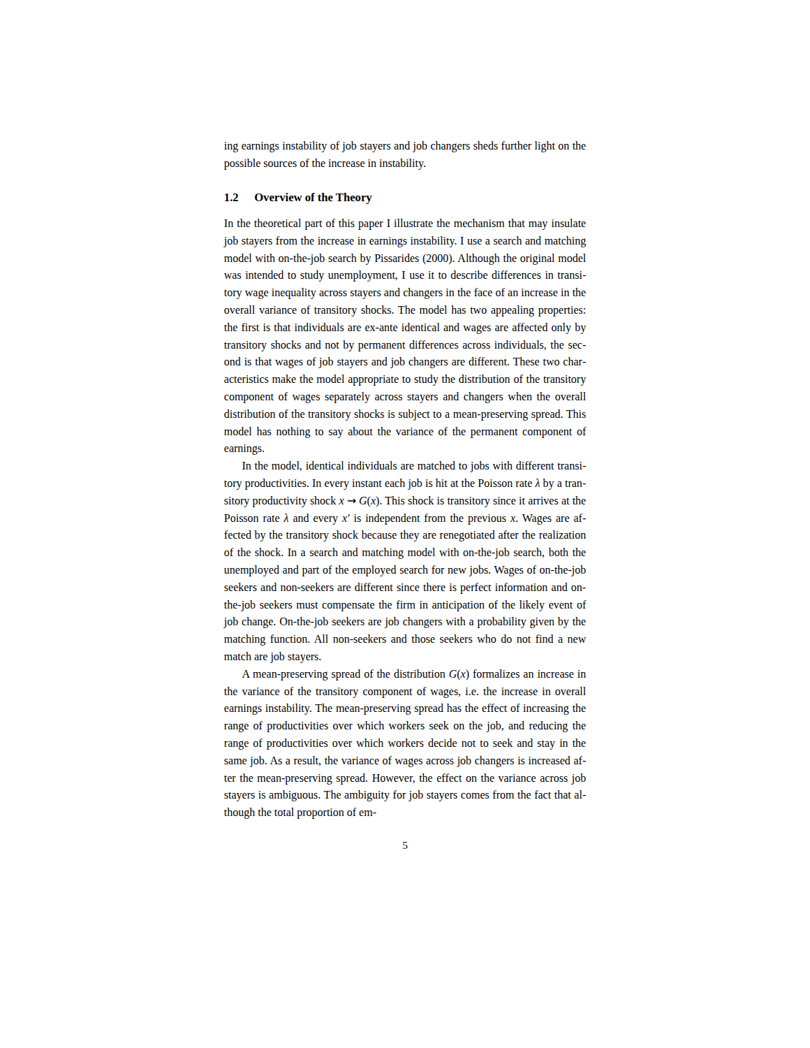ing earnings instability of job stayers and job changers sheds further light on the possible sources of the increase in instability.
1.2 Overview of the Theory
In the theoretical part of this paper I illustrate the mechanism that may insulate job stayers from the increase in earnings instability. I use a search and matching model with on-the-job search by Pissarides (2000). Although the original model was intended to study unemployment, I use it to describe differences in transitory wage inequality across stayers and changers in the face of an increase in the overall variance of transitory shocks. The model has two appealing properties: the first is that individuals are ex-ante identical and wages are affected only by transitory shocks and not by permanent differences across individuals, the second is that wages of job stayers and job changers are different. These two characteristics make the model appropriate to study the distribution of the transitory component of wages separately across stayers and changers when the overall distribution of the transitory shocks is subject to a mean-preserving spread. This model has nothing to say about the variance of the permanent component of earnings.
In the model, identical individuals are matched to jobs with different transitory productivities. In every instant each job is hit at the Poisson rate λ by a transitory productivity shock x ⇝ G(x). This shock is transitory since it arrives at the Poisson rate λ and every x′ is independent from the previous x. Wages are affected by the transitory shock because they are renegotiated after the realization of the shock. In a search and matching model with on-the-job search, both the unemployed and part of the employed search for new jobs. Wages of on-the-job seekers and non-seekers are different since there is perfect information and on-the-job seekers must compensate the firm in anticipation of the likely event of job change. On-the-job seekers are job changers with a probability given by the matching function. All non-seekers and those seekers who do not find a new match are job stayers.
A mean-preserving spread of the distribution G(x) formalizes an increase in the variance of the transitory component of wages, i.e. the increase in overall earnings instability. The mean-preserving spread has the effect of increasing the range of productivities over which workers seek on the job, and reducing the range of productivities over which workers decide not to seek and stay in the same job. As a result, the variance of wages across job changers is increased after the mean-preserving spread. However, the effect on the variance across job stayers is ambiguous. The ambiguity for job stayers comes from the fact that although the total proportion of em-
5